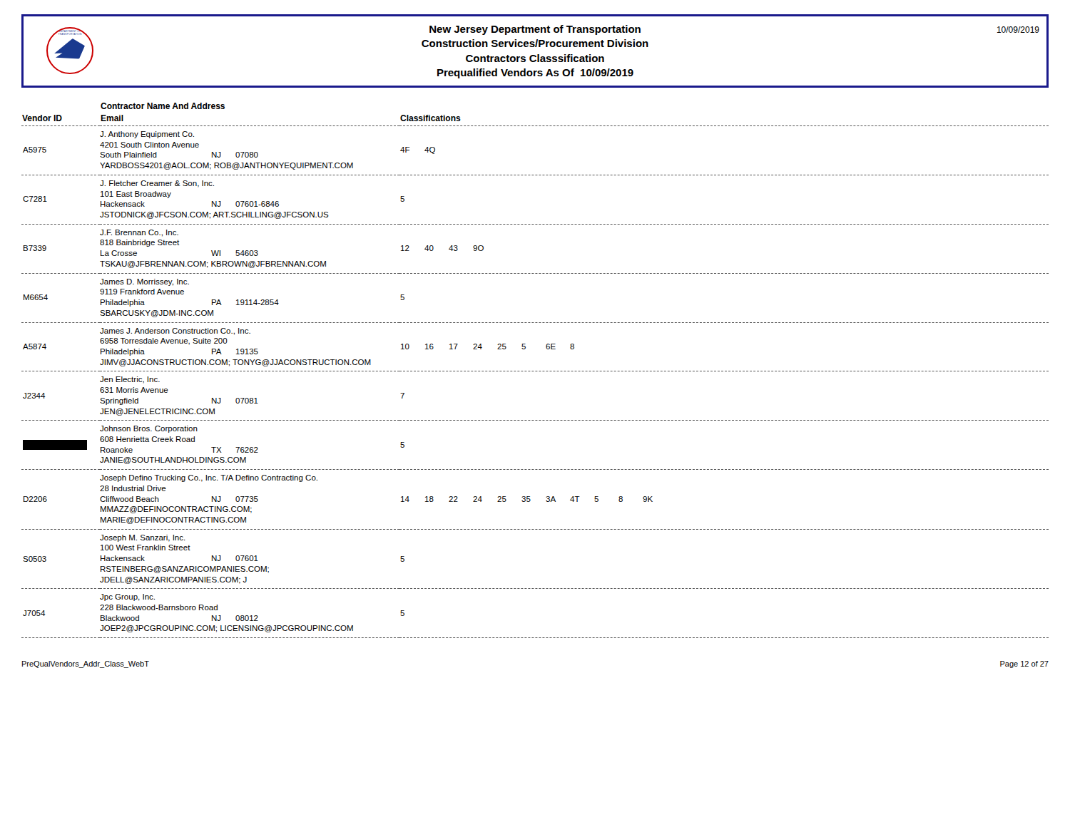DEPARTMENT OF TRANSPORTATION
New Jersey Department of Transportation
Construction Services/Procurement Division
Contractors Classsification
Prequalified Vendors As Of 10/09/2019
10/09/2019
| | Contractor Name And Address | |
| --- | --- | --- |
| Vendor ID | Email | Classifications |
| A5975 | J. Anthony Equipment Co. 4201 South Clinton Avenue South Plainfield NJ 07080 YARDBOSS4201@AOL.COM; ROB@JANTHONYEQUIPMENT.COM | 4F 4Q |
| C7281 | J. Fletcher Creamer & Son, Inc. 101 East Broadway Hackensack NJ 07601-6846 JSTODNICK@JFCSON.COM; ART.SCHILLING@JFCSON.US | 5 |
| B7339 | J.F. Brennan Co., Inc. 818 Bainbridge Street La Crosse WI 54603 TSKAU@JFBRENNAN.COM; KBROWN@JFBRENNAN.COM | 12 40 43 9O |
| M6654 | James D. Morrissey, Inc. 9119 Frankford Avenue Philadelphia PA 19114-2854 SBARCUSKY@JDM-INC.COM | 5 |
| A5874 | James J. Anderson Construction Co., Inc. 6958 Torresdale Avenue, Suite 200 Philadelphia PA 19135 JIMV@JJACONSTRUCTION.COM; TONYG@JJACONSTRUCTION.COM | 10 16 17 24 25 5 6E 8 |
| J2344 | Jen Electric, Inc. 631 Morris Avenue Springfield NJ 07081 JEN@JENELECTRICINC.COM | 7 |
| | Johnson Bros. Corporation 608 Henrietta Creek Road Roanoke TX 76262 JANIE@SOUTHLANDHOLDINGS.COM | 5 |
| D2206 | Joseph Defino Trucking Co., Inc. T/A Defino Contracting Co. 28 Industrial Drive Cliffwood Beach NJ 07735 MMAZZ@DEFINOCONTRACTING.COM; MARIE@DEFINOCONTRACTING.COM | 14 18 22 24 25 35 3A 4T 5 8 9K |
| S0503 | Joseph M. Sanzari, Inc. 100 West Franklin Street Hackensack NJ 07601 RSTEINBERG@SANZARICOMPANIES.COM; JDELL@SANZARICOMPANIES.COM; J | 5 |
| J7054 | Jpc Group, Inc. 228 Blackwood-Barnsboro Road Blackwood NJ 08012 JOEP2@JPCGROUPINC.COM; LICENSING@JPCGROUPINC.COM | 5 |
PreQualVendors_Addr_Class_WebT
Page 12 of 27